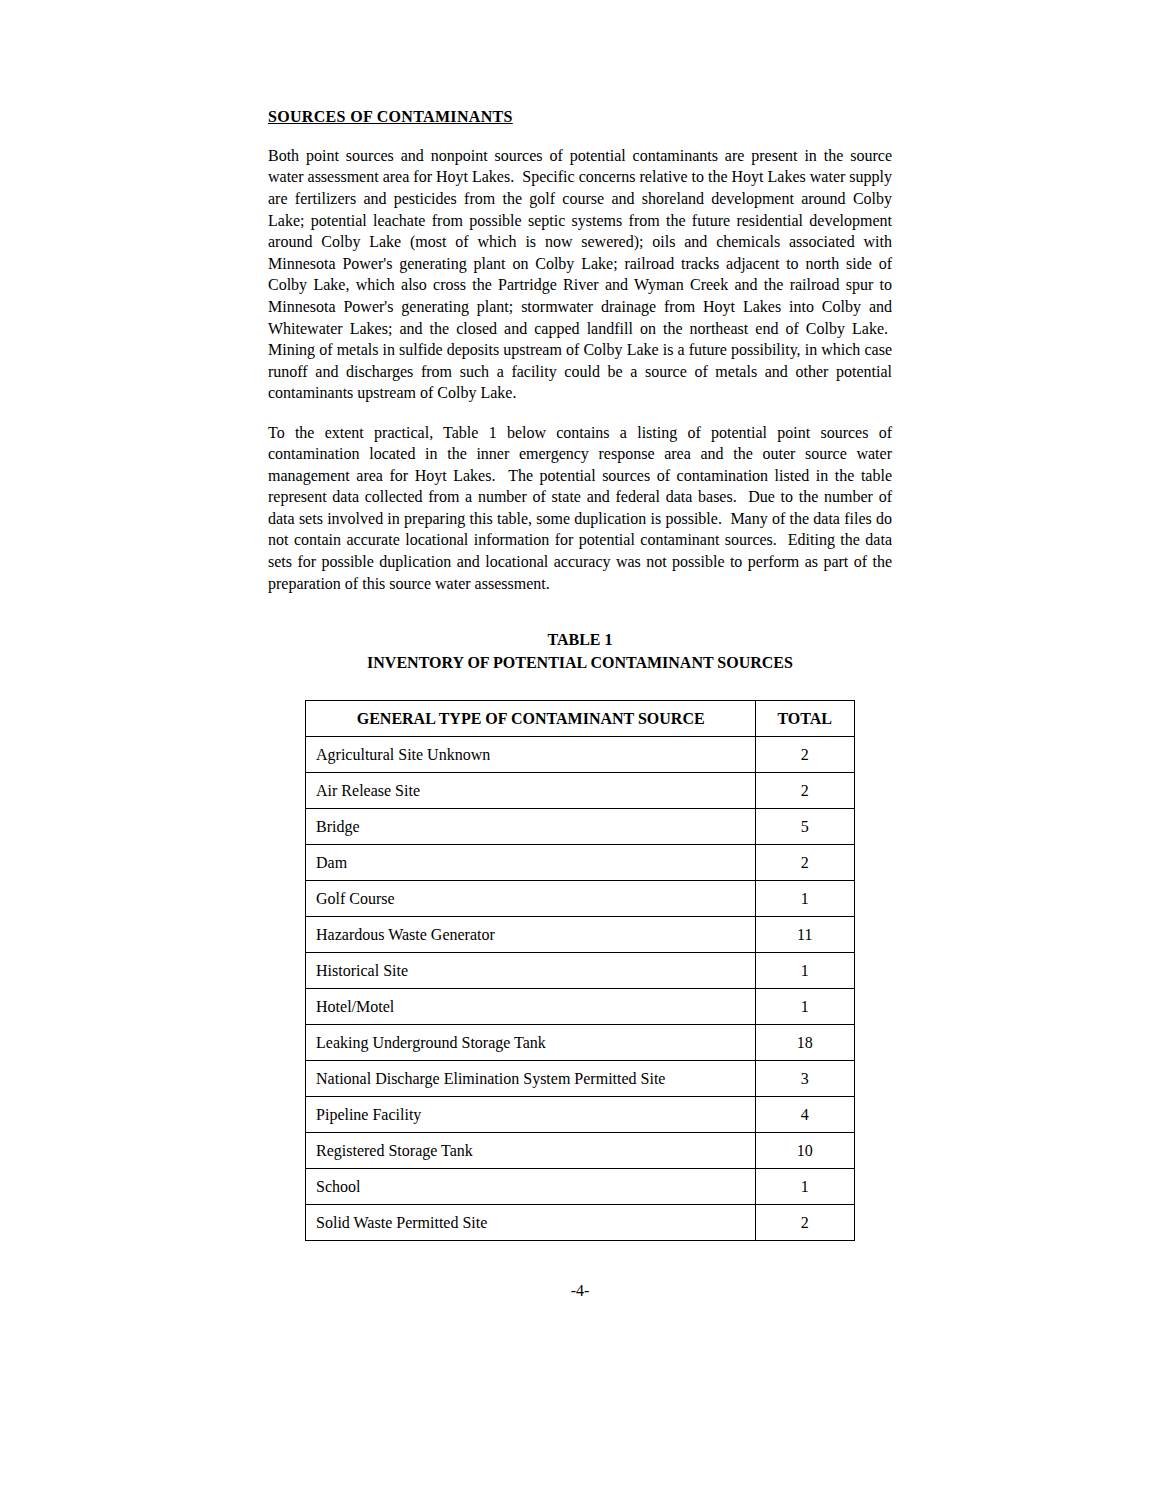SOURCES OF CONTAMINANTS
Both point sources and nonpoint sources of potential contaminants are present in the source water assessment area for Hoyt Lakes. Specific concerns relative to the Hoyt Lakes water supply are fertilizers and pesticides from the golf course and shoreland development around Colby Lake; potential leachate from possible septic systems from the future residential development around Colby Lake (most of which is now sewered); oils and chemicals associated with Minnesota Power's generating plant on Colby Lake; railroad tracks adjacent to north side of Colby Lake, which also cross the Partridge River and Wyman Creek and the railroad spur to Minnesota Power's generating plant; stormwater drainage from Hoyt Lakes into Colby and Whitewater Lakes; and the closed and capped landfill on the northeast end of Colby Lake. Mining of metals in sulfide deposits upstream of Colby Lake is a future possibility, in which case runoff and discharges from such a facility could be a source of metals and other potential contaminants upstream of Colby Lake.
To the extent practical, Table 1 below contains a listing of potential point sources of contamination located in the inner emergency response area and the outer source water management area for Hoyt Lakes. The potential sources of contamination listed in the table represent data collected from a number of state and federal data bases. Due to the number of data sets involved in preparing this table, some duplication is possible. Many of the data files do not contain accurate locational information for potential contaminant sources. Editing the data sets for possible duplication and locational accuracy was not possible to perform as part of the preparation of this source water assessment.
TABLE 1
INVENTORY OF POTENTIAL CONTAMINANT SOURCES
| GENERAL TYPE OF CONTAMINANT SOURCE | TOTAL |
| --- | --- |
| Agricultural Site Unknown | 2 |
| Air Release Site | 2 |
| Bridge | 5 |
| Dam | 2 |
| Golf Course | 1 |
| Hazardous Waste Generator | 11 |
| Historical Site | 1 |
| Hotel/Motel | 1 |
| Leaking Underground Storage Tank | 18 |
| National Discharge Elimination System Permitted Site | 3 |
| Pipeline Facility | 4 |
| Registered Storage Tank | 10 |
| School | 1 |
| Solid Waste Permitted Site | 2 |
-4-